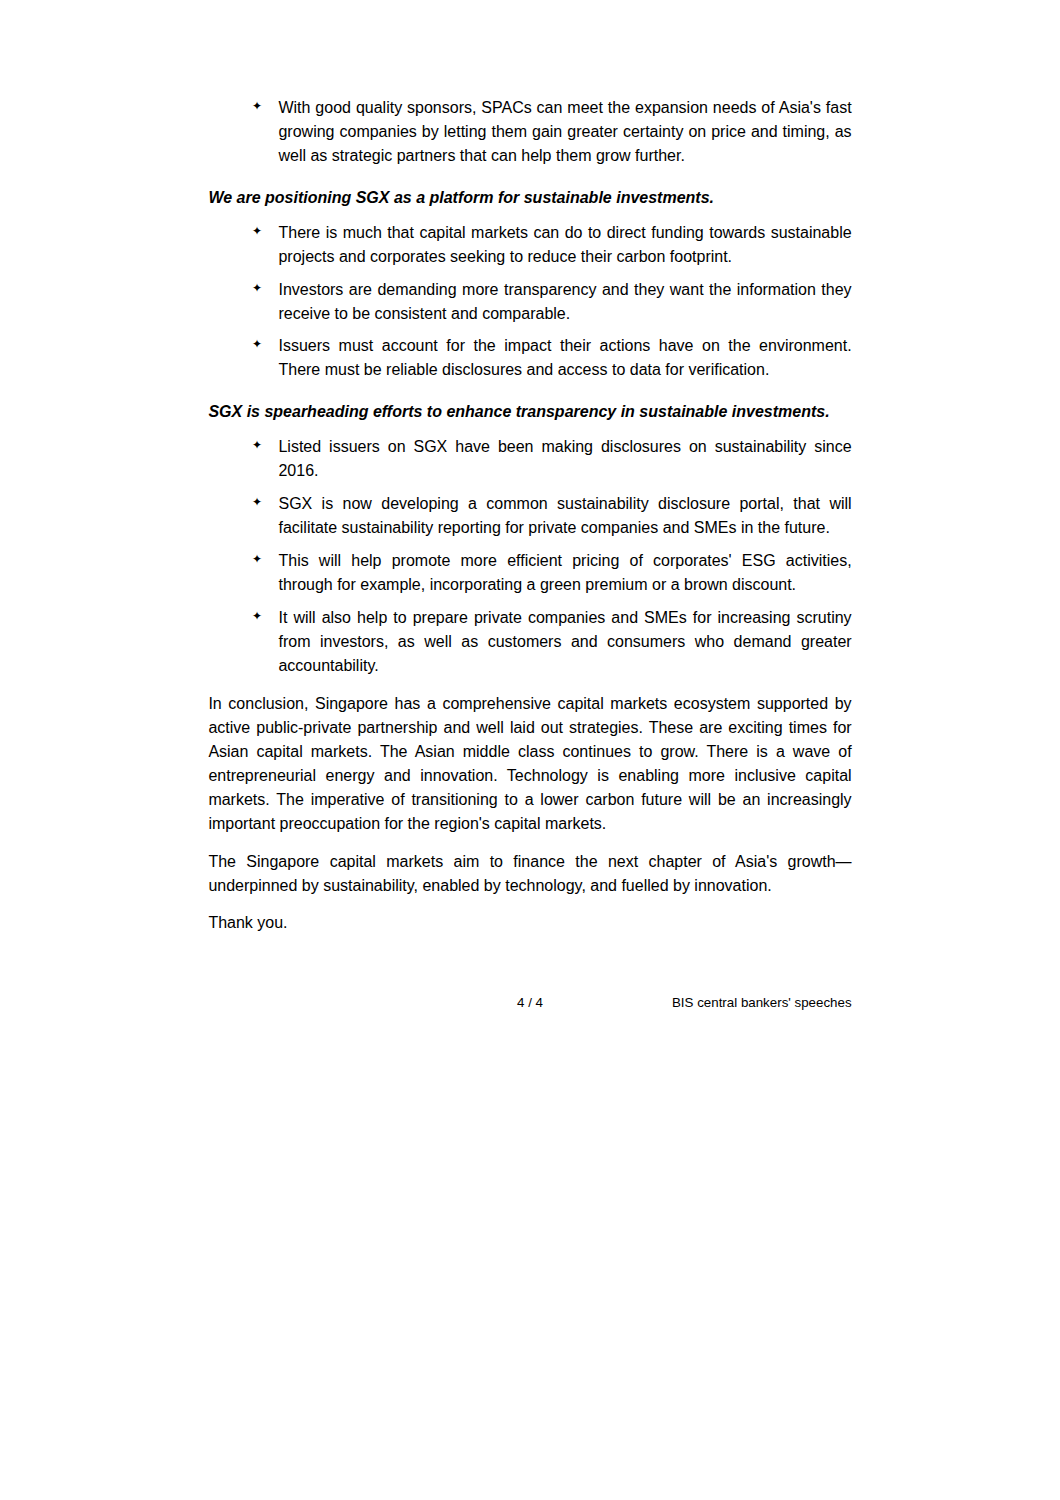With good quality sponsors, SPACs can meet the expansion needs of Asia's fast growing companies by letting them gain greater certainty on price and timing, as well as strategic partners that can help them grow further.
We are positioning SGX as a platform for sustainable investments.
There is much that capital markets can do to direct funding towards sustainable projects and corporates seeking to reduce their carbon footprint.
Investors are demanding more transparency and they want the information they receive to be consistent and comparable.
Issuers must account for the impact their actions have on the environment. There must be reliable disclosures and access to data for verification.
SGX is spearheading efforts to enhance transparency in sustainable investments.
Listed issuers on SGX have been making disclosures on sustainability since 2016.
SGX is now developing a common sustainability disclosure portal, that will facilitate sustainability reporting for private companies and SMEs in the future.
This will help promote more efficient pricing of corporates' ESG activities, through for example, incorporating a green premium or a brown discount.
It will also help to prepare private companies and SMEs for increasing scrutiny from investors, as well as customers and consumers who demand greater accountability.
In conclusion, Singapore has a comprehensive capital markets ecosystem supported by active public-private partnership and well laid out strategies. These are exciting times for Asian capital markets. The Asian middle class continues to grow. There is a wave of entrepreneurial energy and innovation. Technology is enabling more inclusive capital markets. The imperative of transitioning to a lower carbon future will be an increasingly important preoccupation for the region's capital markets.
The Singapore capital markets aim to finance the next chapter of Asia's growth— underpinned by sustainability, enabled by technology, and fuelled by innovation.
Thank you.
4 / 4 BIS central bankers' speeches